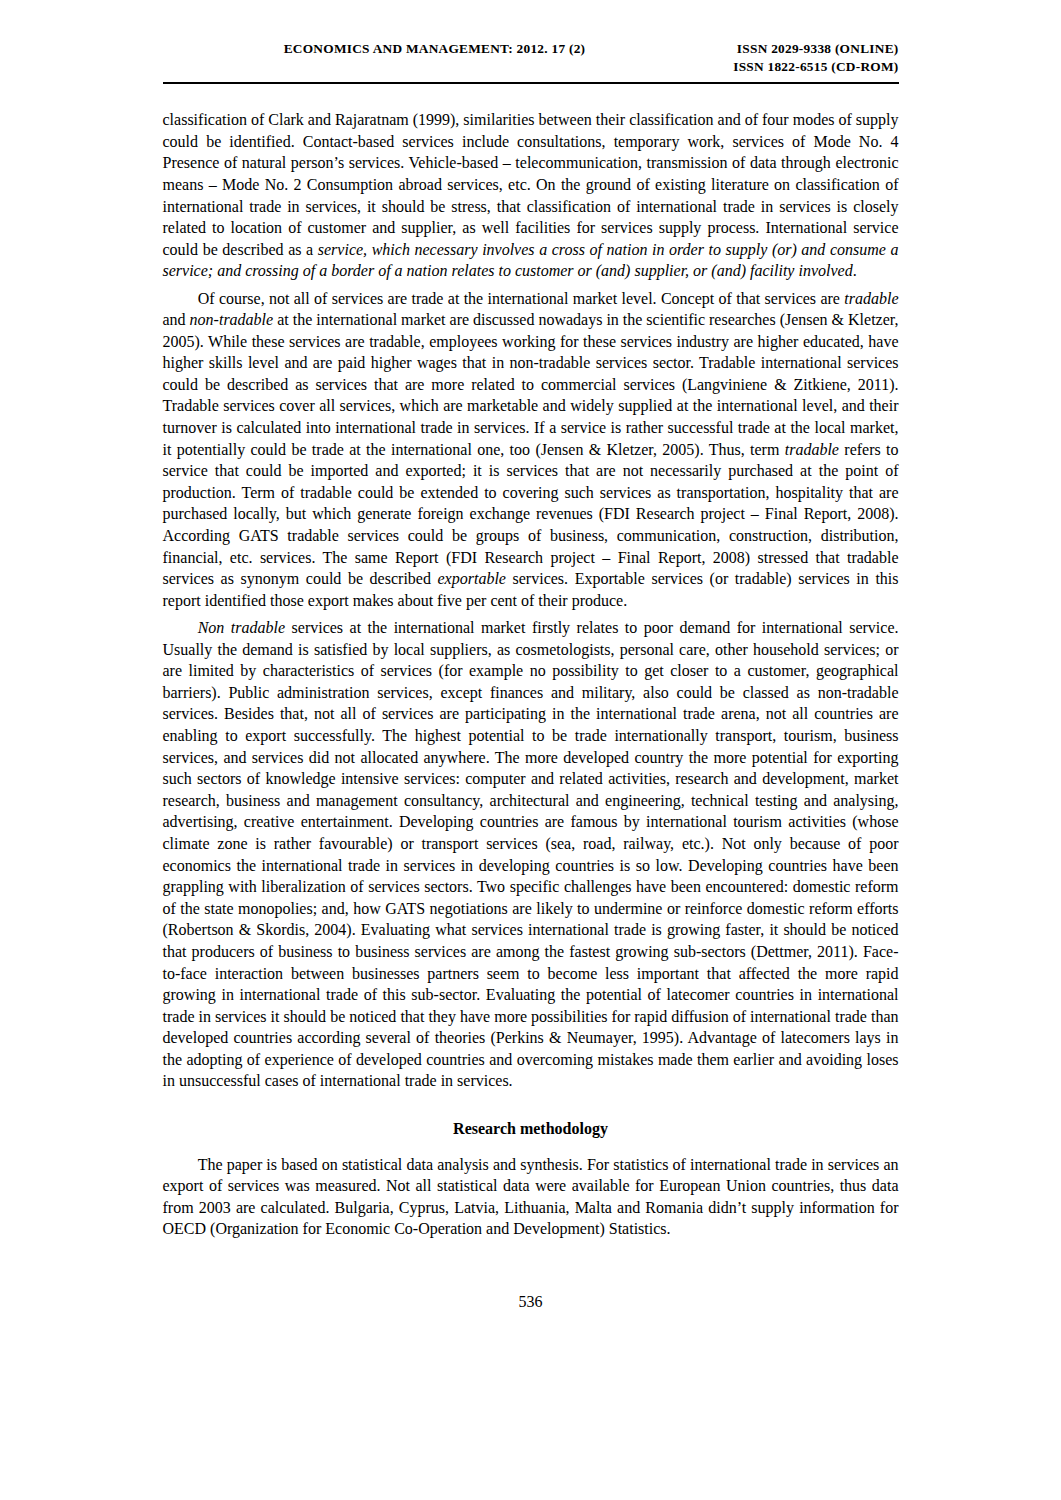ECONOMICS AND MANAGEMENT: 2012. 17 (2)
ISSN 2029-9338 (ONLINE) ISSN 1822-6515 (CD-ROM)
classification of Clark and Rajaratnam (1999), similarities between their classification and of four modes of supply could be identified. Contact-based services include consultations, temporary work, services of Mode No. 4 Presence of natural person’s services. Vehicle-based – telecommunication, transmission of data through electronic means – Mode No. 2 Consumption abroad services, etc. On the ground of existing literature on classification of international trade in services, it should be stress, that classification of international trade in services is closely related to location of customer and supplier, as well facilities for services supply process. International service could be described as a service, which necessary involves a cross of nation in order to supply (or) and consume a service; and crossing of a border of a nation relates to customer or (and) supplier, or (and) facility involved.
Of course, not all of services are trade at the international market level. Concept of that services are tradable and non-tradable at the international market are discussed nowadays in the scientific researches (Jensen & Kletzer, 2005). While these services are tradable, employees working for these services industry are higher educated, have higher skills level and are paid higher wages that in non-tradable services sector. Tradable international services could be described as services that are more related to commercial services (Langviniene & Zitkiene, 2011). Tradable services cover all services, which are marketable and widely supplied at the international level, and their turnover is calculated into international trade in services. If a service is rather successful trade at the local market, it potentially could be trade at the international one, too (Jensen & Kletzer, 2005). Thus, term tradable refers to service that could be imported and exported; it is services that are not necessarily purchased at the point of production. Term of tradable could be extended to covering such services as transportation, hospitality that are purchased locally, but which generate foreign exchange revenues (FDI Research project – Final Report, 2008). According GATS tradable services could be groups of business, communication, construction, distribution, financial, etc. services. The same Report (FDI Research project – Final Report, 2008) stressed that tradable services as synonym could be described exportable services. Exportable services (or tradable) services in this report identified those export makes about five per cent of their produce.
Non tradable services at the international market firstly relates to poor demand for international service. Usually the demand is satisfied by local suppliers, as cosmetologists, personal care, other household services; or are limited by characteristics of services (for example no possibility to get closer to a customer, geographical barriers). Public administration services, except finances and military, also could be classed as non-tradable services. Besides that, not all of services are participating in the international trade arena, not all countries are enabling to export successfully. The highest potential to be trade internationally transport, tourism, business services, and services did not allocated anywhere. The more developed country the more potential for exporting such sectors of knowledge intensive services: computer and related activities, research and development, market research, business and management consultancy, architectural and engineering, technical testing and analysing, advertising, creative entertainment. Developing countries are famous by international tourism activities (whose climate zone is rather favourable) or transport services (sea, road, railway, etc.). Not only because of poor economics the international trade in services in developing countries is so low. Developing countries have been grappling with liberalization of services sectors. Two specific challenges have been encountered: domestic reform of the state monopolies; and, how GATS negotiations are likely to undermine or reinforce domestic reform efforts (Robertson & Skordis, 2004). Evaluating what services international trade is growing faster, it should be noticed that producers of business to business services are among the fastest growing sub-sectors (Dettmer, 2011). Face-to-face interaction between businesses partners seem to become less important that affected the more rapid growing in international trade of this sub-sector. Evaluating the potential of latecomer countries in international trade in services it should be noticed that they have more possibilities for rapid diffusion of international trade than developed countries according several of theories (Perkins & Neumayer, 1995). Advantage of latecomers lays in the adopting of experience of developed countries and overcoming mistakes made them earlier and avoiding loses in unsuccessful cases of international trade in services.
Research methodology
The paper is based on statistical data analysis and synthesis. For statistics of international trade in services an export of services was measured. Not all statistical data were available for European Union countries, thus data from 2003 are calculated. Bulgaria, Cyprus, Latvia, Lithuania, Malta and Romania didn’t supply information for OECD (Organization for Economic Co-Operation and Development) Statistics.
536